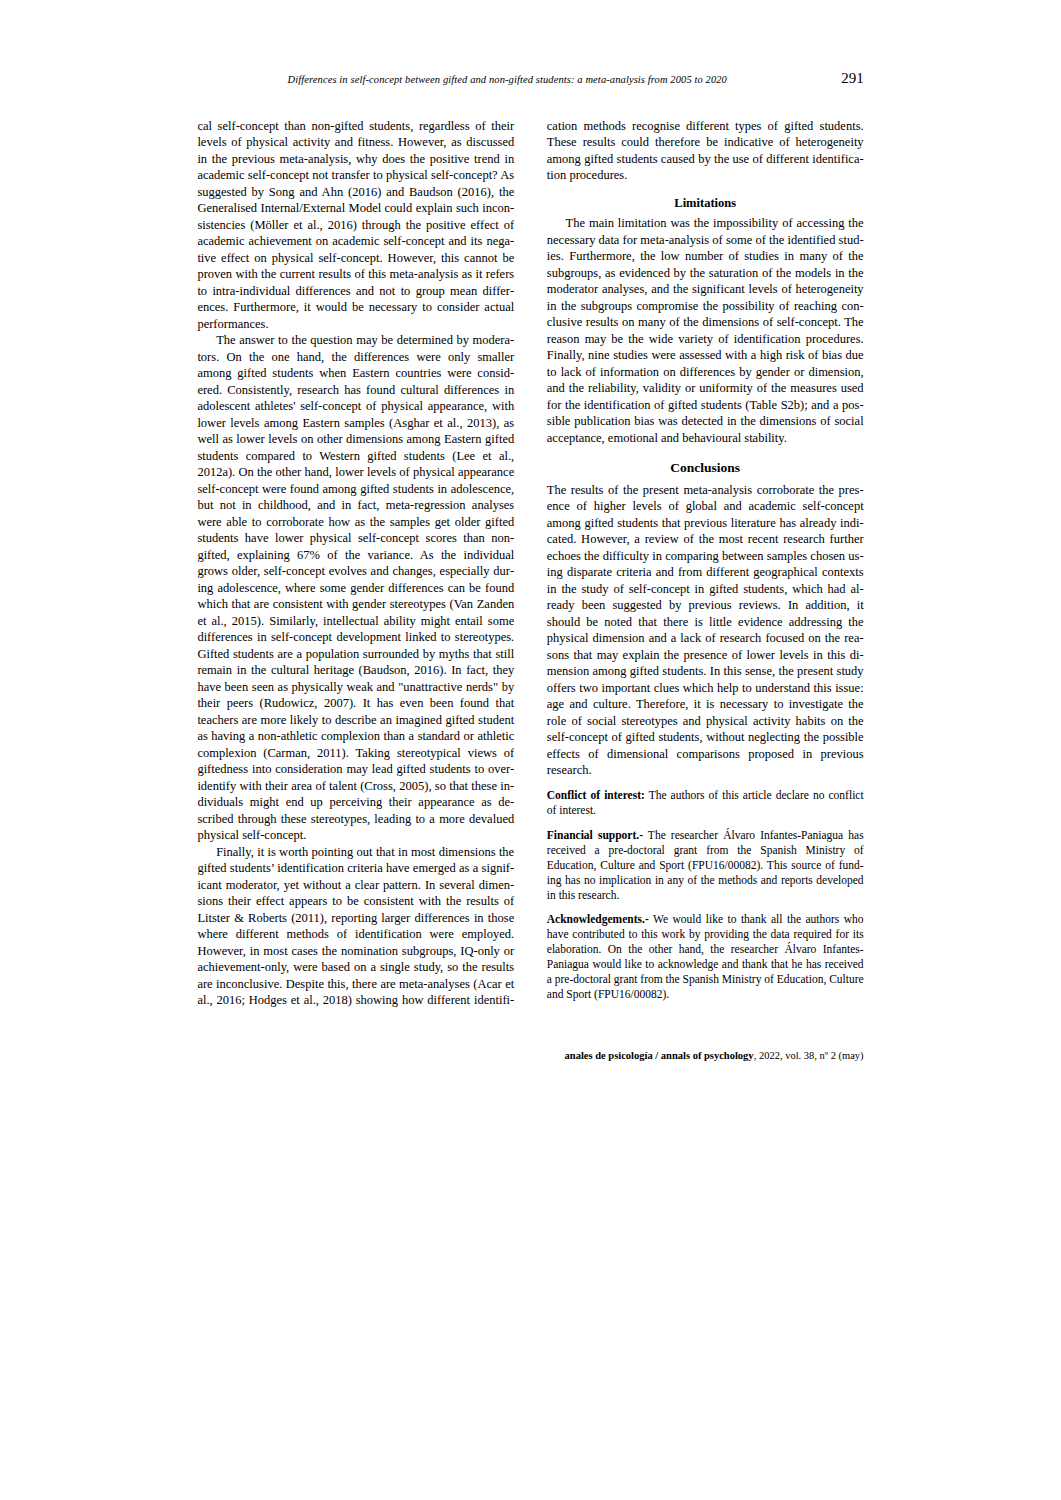Differences in self-concept between gifted and non-gifted students: a meta-analysis from 2005 to 2020
291
cal self-concept than non-gifted students, regardless of their levels of physical activity and fitness. However, as discussed in the previous meta-analysis, why does the positive trend in academic self-concept not transfer to physical self-concept? As suggested by Song and Ahn (2016) and Baudson (2016), the Generalised Internal/External Model could explain such inconsistencies (Möller et al., 2016) through the positive effect of academic achievement on academic self-concept and its negative effect on physical self-concept. However, this cannot be proven with the current results of this meta-analysis as it refers to intra-individual differences and not to group mean differences. Furthermore, it would be necessary to consider actual performances.
The answer to the question may be determined by moderators. On the one hand, the differences were only smaller among gifted students when Eastern countries were considered. Consistently, research has found cultural differences in adolescent athletes' self-concept of physical appearance, with lower levels among Eastern samples (Asghar et al., 2013), as well as lower levels on other dimensions among Eastern gifted students compared to Western gifted students (Lee et al., 2012a). On the other hand, lower levels of physical appearance self-concept were found among gifted students in adolescence, but not in childhood, and in fact, meta-regression analyses were able to corroborate how as the samples get older gifted students have lower physical self-concept scores than non-gifted, explaining 67% of the variance. As the individual grows older, self-concept evolves and changes, especially during adolescence, where some gender differences can be found which that are consistent with gender stereotypes (Van Zanden et al., 2015). Similarly, intellectual ability might entail some differences in self-concept development linked to stereotypes. Gifted students are a population surrounded by myths that still remain in the cultural heritage (Baudson, 2016). In fact, they have been seen as physically weak and "unattractive nerds" by their peers (Rudowicz, 2007). It has even been found that teachers are more likely to describe an imagined gifted student as having a non-athletic complexion than a standard or athletic complexion (Carman, 2011). Taking stereotypical views of giftedness into consideration may lead gifted students to over-identify with their area of talent (Cross, 2005), so that these individuals might end up perceiving their appearance as described through these stereotypes, leading to a more devalued physical self-concept.
Finally, it is worth pointing out that in most dimensions the gifted students’ identification criteria have emerged as a significant moderator, yet without a clear pattern. In several dimensions their effect appears to be consistent with the results of Litster & Roberts (2011), reporting larger differences in those where different methods of identification were employed. However, in most cases the nomination subgroups, IQ-only or achievement-only, were based on a single study, so the results are inconclusive. Despite this, there are meta-analyses (Acar et al., 2016; Hodges et al., 2018) showing how different identification methods recognise different types of gifted students. These results could therefore be indicative of heterogeneity among gifted students caused by the use of different identification procedures.
Limitations
The main limitation was the impossibility of accessing the necessary data for meta-analysis of some of the identified studies. Furthermore, the low number of studies in many of the subgroups, as evidenced by the saturation of the models in the moderator analyses, and the significant levels of heterogeneity in the subgroups compromise the possibility of reaching conclusive results on many of the dimensions of self-concept. The reason may be the wide variety of identification procedures. Finally, nine studies were assessed with a high risk of bias due to lack of information on differences by gender or dimension, and the reliability, validity or uniformity of the measures used for the identification of gifted students (Table S2b); and a possible publication bias was detected in the dimensions of social acceptance, emotional and behavioural stability.
Conclusions
The results of the present meta-analysis corroborate the presence of higher levels of global and academic self-concept among gifted students that previous literature has already indicated. However, a review of the most recent research further echoes the difficulty in comparing between samples chosen using disparate criteria and from different geographical contexts in the study of self-concept in gifted students, which had already been suggested by previous reviews. In addition, it should be noted that there is little evidence addressing the physical dimension and a lack of research focused on the reasons that may explain the presence of lower levels in this dimension among gifted students. In this sense, the present study offers two important clues which help to understand this issue: age and culture. Therefore, it is necessary to investigate the role of social stereotypes and physical activity habits on the self-concept of gifted students, without neglecting the possible effects of dimensional comparisons proposed in previous research.
Conflict of interest: The authors of this article declare no conflict of interest.
Financial support.- The researcher Álvaro Infantes-Paniagua has received a pre-doctoral grant from the Spanish Ministry of Education, Culture and Sport (FPU16/00082). This source of funding has no implication in any of the methods and reports developed in this research.
Acknowledgements.- We would like to thank all the authors who have contributed to this work by providing the data required for its elaboration. On the other hand, the researcher Álvaro Infantes-Paniagua would like to acknowledge and thank that he has received a pre-doctoral grant from the Spanish Ministry of Education, Culture and Sport (FPU16/00082).
anales de psicología / annals of psychology, 2022, vol. 38, nº 2 (may)